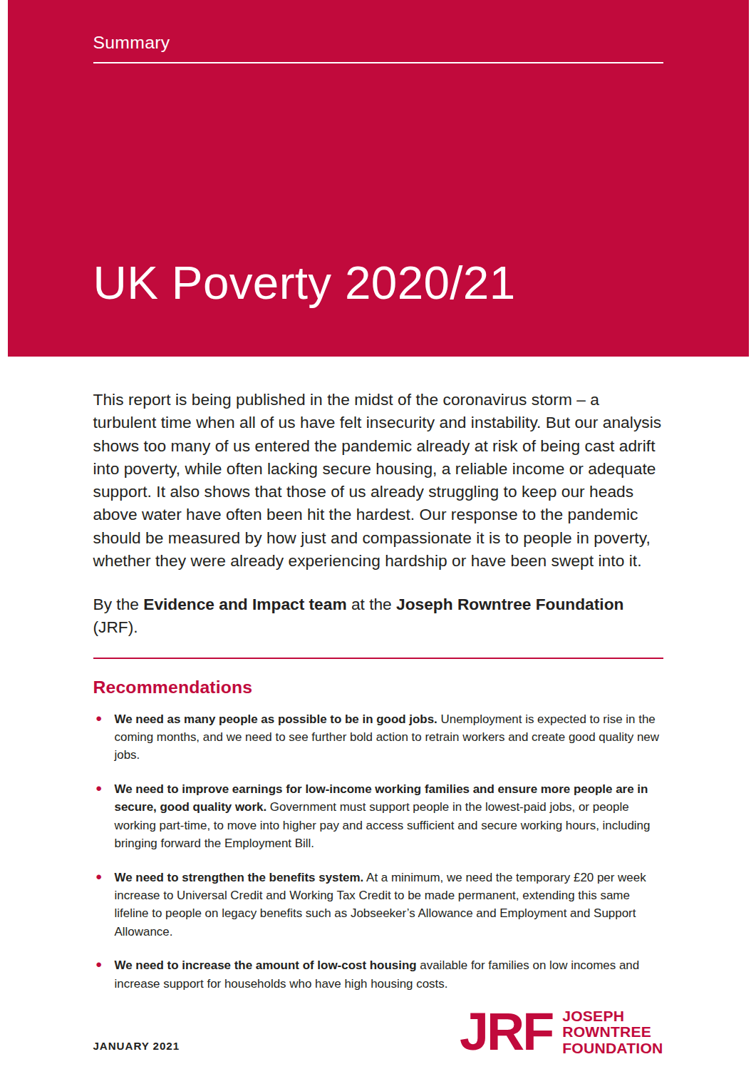Summary
UK Poverty 2020/21
This report is being published in the midst of the coronavirus storm – a turbulent time when all of us have felt insecurity and instability. But our analysis shows too many of us entered the pandemic already at risk of being cast adrift into poverty, while often lacking secure housing, a reliable income or adequate support. It also shows that those of us already struggling to keep our heads above water have often been hit the hardest. Our response to the pandemic should be measured by how just and compassionate it is to people in poverty, whether they were already experiencing hardship or have been swept into it.
By the Evidence and Impact team at the Joseph Rowntree Foundation (JRF).
Recommendations
We need as many people as possible to be in good jobs. Unemployment is expected to rise in the coming months, and we need to see further bold action to retrain workers and create good quality new jobs.
We need to improve earnings for low-income working families and ensure more people are in secure, good quality work. Government must support people in the lowest-paid jobs, or people working part-time, to move into higher pay and access sufficient and secure working hours, including bringing forward the Employment Bill.
We need to strengthen the benefits system. At a minimum, we need the temporary £20 per week increase to Universal Credit and Working Tax Credit to be made permanent, extending this same lifeline to people on legacy benefits such as Jobseeker’s Allowance and Employment and Support Allowance.
We need to increase the amount of low-cost housing available for families on low incomes and increase support for households who have high housing costs.
January 2021
JRF Joseph
Rowntree
Foundation